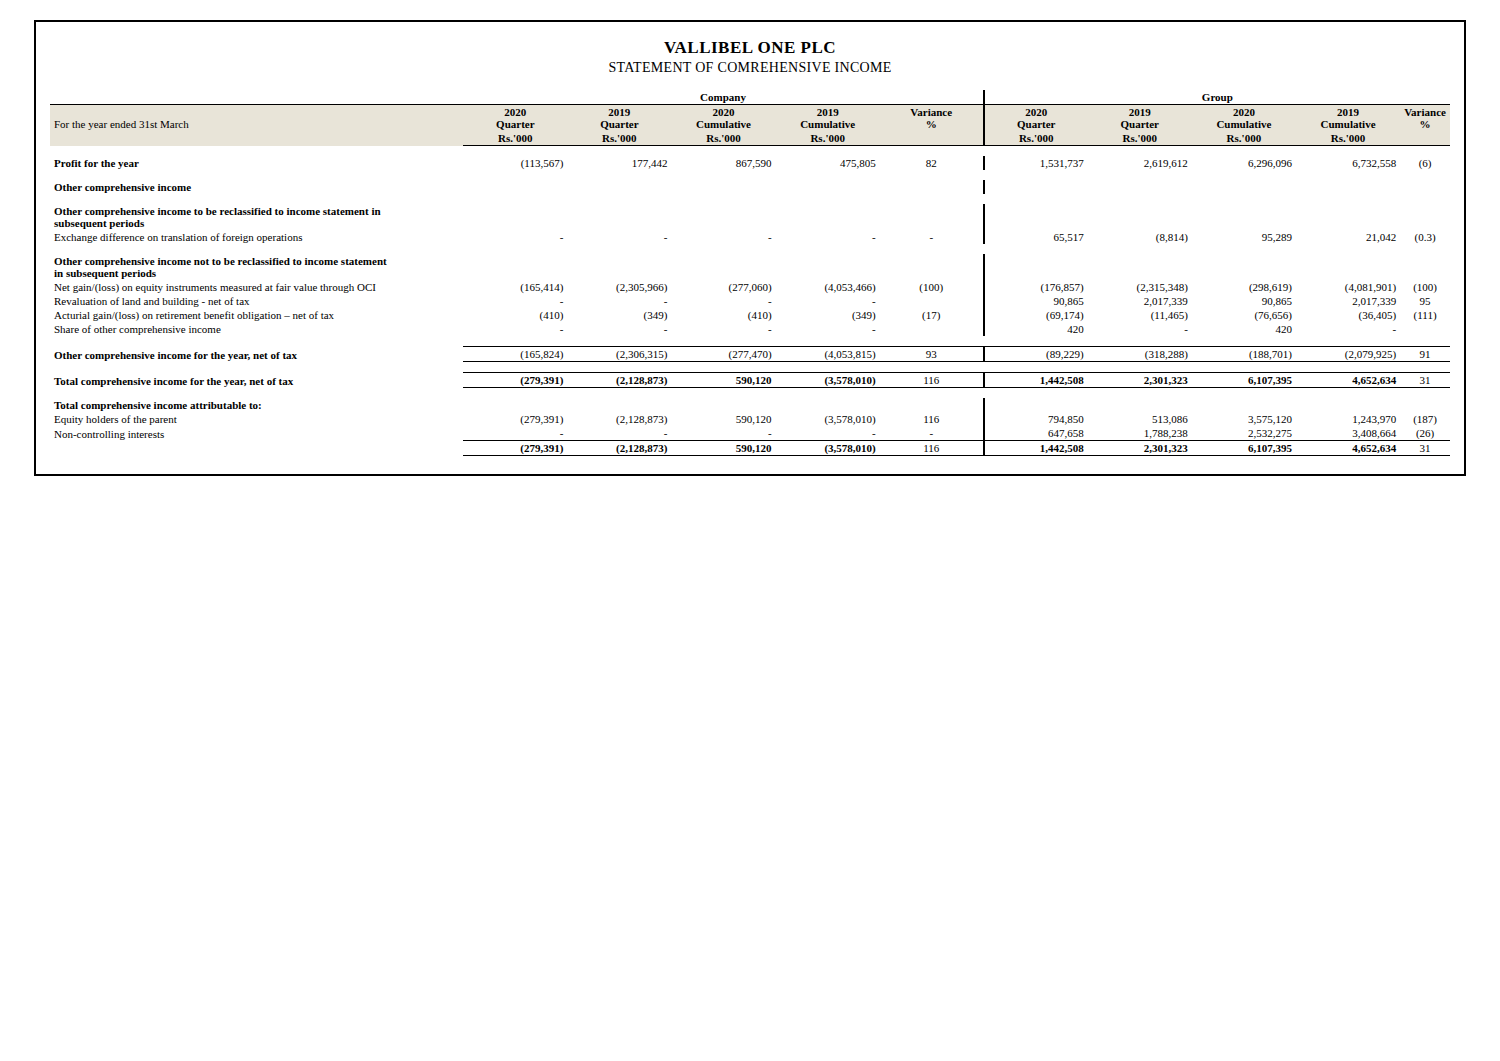VALLIBEL ONE PLC
STATEMENT OF COMREHENSIVE INCOME
| | Company | Group |
| --- | --- | --- |
| For the year ended 31st March | 2020 Quarter | 2019 Quarter | 2020 Cumulative | 2019 Cumulative | Variance % | 2020 Quarter | 2019 Quarter | 2020 Cumulative | 2019 Cumulative | Variance % |
| | Rs.'000 | Rs.'000 | Rs.'000 | Rs.'000 | | Rs.'000 | Rs.'000 | Rs.'000 | Rs.'000 | |
| Profit for the year | (113,567) | 177,442 | 867,590 | 475,805 | 82 | 1,531,737 | 2,619,612 | 6,296,096 | 6,732,558 | (6) |
| Other comprehensive income | | | | | | | | | | |
| Other comprehensive income to be reclassified to income statement in subsequent periods | | | | | | | | | | |
| Exchange difference on translation of foreign operations | - | - | - | - | - | 65,517 | (8,814) | 95,289 | 21,042 | (0.3) |
| Other comprehensive income not to be reclassified to income statement in subsequent periods | | | | | | | | | | |
| Net gain/(loss) on equity instruments measured at fair value through OCI | (165,414) | (2,305,966) | (277,060) | (4,053,466) | (100) | (176,857) | (2,315,348) | (298,619) | (4,081,901) | (100) |
| Revaluation of land and building - net of tax | - | - | - | - | | 90,865 | 2,017,339 | 90,865 | 2,017,339 | 95 |
| Acturial gain/(loss) on retirement benefit obligation – net of tax | (410) | (349) | (410) | (349) | (17) | (69,174) | (11,465) | (76,656) | (36,405) | (111) |
| Share of other comprehensive income | - | - | - | - | | 420 | - | 420 | - | |
| Other comprehensive income for the year, net of tax | (165,824) | (2,306,315) | (277,470) | (4,053,815) | 93 | (89,229) | (318,288) | (188,701) | (2,079,925) | 91 |
| Total comprehensive income for the year, net of tax | (279,391) | (2,128,873) | 590,120 | (3,578,010) | 116 | 1,442,508 | 2,301,323 | 6,107,395 | 4,652,634 | 31 |
| Total comprehensive income attributable to: | | | | | | | | | | |
| Equity holders of the parent | (279,391) | (2,128,873) | 590,120 | (3,578,010) | 116 | 794,850 | 513,086 | 3,575,120 | 1,243,970 | (187) |
| Non-controlling interests | - | - | - | - | - | 647,658 | 1,788,238 | 2,532,275 | 3,408,664 | (26) |
| | (279,391) | (2,128,873) | 590,120 | (3,578,010) | 116 | 1,442,508 | 2,301,323 | 6,107,395 | 4,652,634 | 31 |